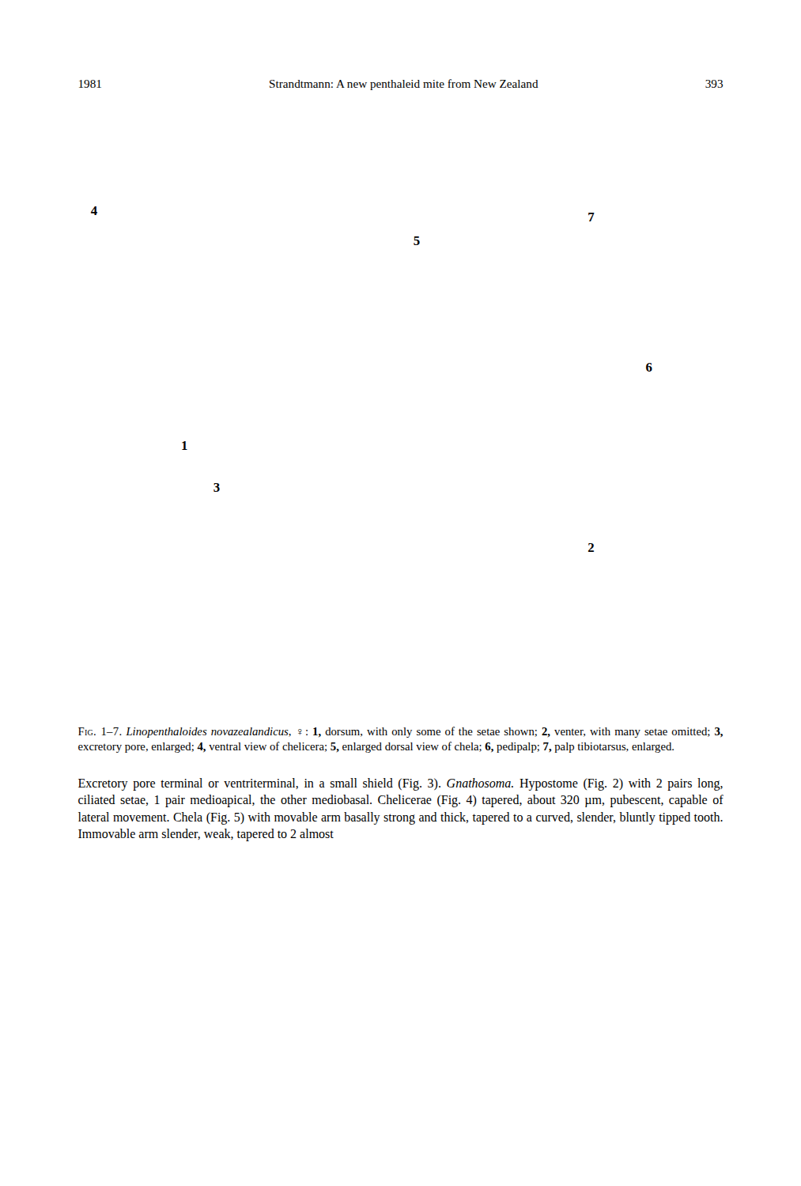1981 Strandtmann: A new penthaleid mite from New Zealand 393
4 5 7 6 1 3 2 Figures 1–7 as described in the caption below.
Fig. 1–7. Linopenthaloides novazealandicus, ♀: 1, dorsum, with only some of the setae shown; 2, venter, with many setae omitted; 3, excretory pore, enlarged; 4, ventral view of chelicera; 5, enlarged dorsal view of chela; 6, pedipalp; 7, palp tibiotarsus, enlarged.
Excretory pore terminal or ventriterminal, in a small shield (Fig. 3). Gnathosoma. Hypostome (Fig. 2) with 2 pairs long, ciliated setae, 1 pair medioapical, the other mediobasal. Chelicerae (Fig. 4) tapered, about 320 µm, pubescent, capable of lateral movement. Chela (Fig. 5) with movable arm basally strong and thick, tapered to a curved, slender, bluntly tipped tooth. Immovable arm slender, weak, tapered to 2 almost